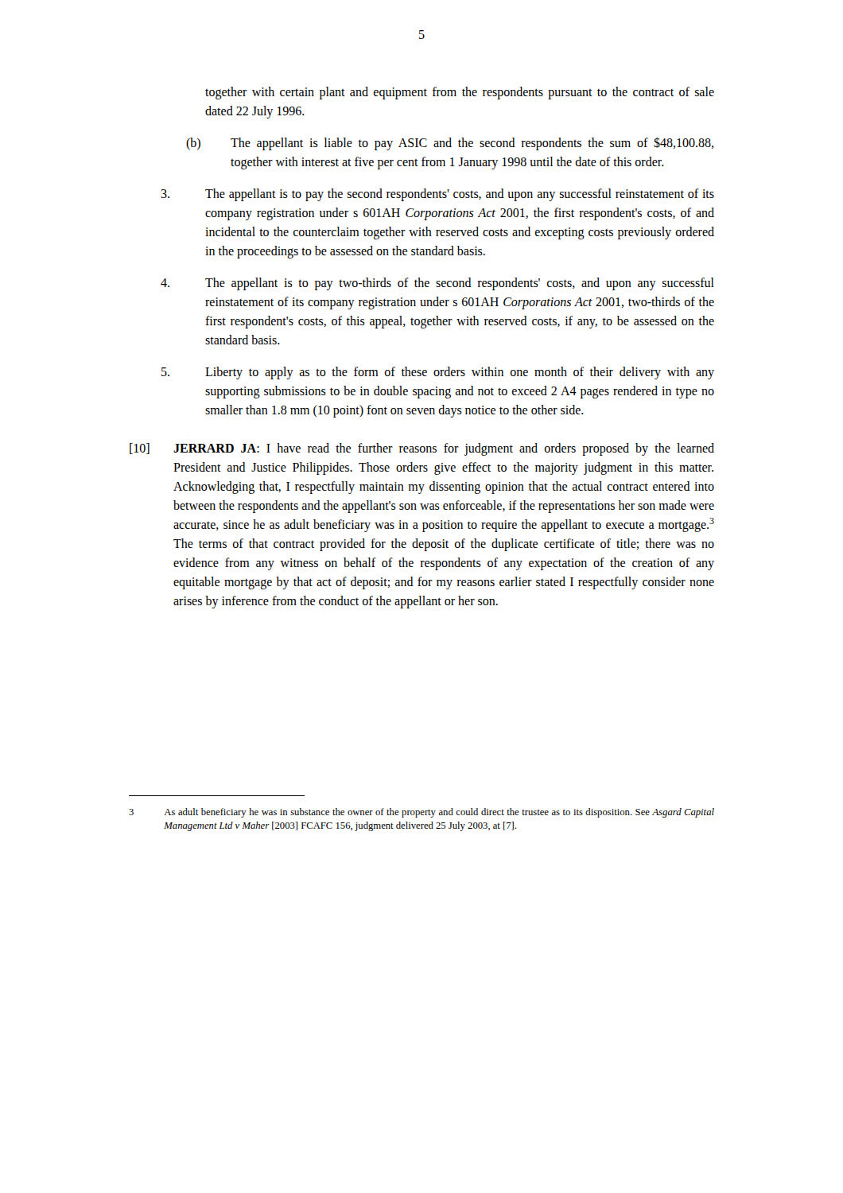5
together with certain plant and equipment from the respondents pursuant to the contract of sale dated 22 July 1996.
(b)
The appellant is liable to pay ASIC and the second respondents the sum of $48,100.88, together with interest at five per cent from 1 January 1998 until the date of this order.
3.
The appellant is to pay the second respondents' costs, and upon any successful reinstatement of its company registration under s 601AH Corporations Act 2001, the first respondent's costs, of and incidental to the counterclaim together with reserved costs and excepting costs previously ordered in the proceedings to be assessed on the standard basis.
4.
The appellant is to pay two-thirds of the second respondents' costs, and upon any successful reinstatement of its company registration under s 601AH Corporations Act 2001, two-thirds of the first respondent's costs, of this appeal, together with reserved costs, if any, to be assessed on the standard basis.
5.
Liberty to apply as to the form of these orders within one month of their delivery with any supporting submissions to be in double spacing and not to exceed 2 A4 pages rendered in type no smaller than 1.8 mm (10 point) font on seven days notice to the other side.
[10]
JERRARD JA: I have read the further reasons for judgment and orders proposed by the learned President and Justice Philippides. Those orders give effect to the majority judgment in this matter. Acknowledging that, I respectfully maintain my dissenting opinion that the actual contract entered into between the respondents and the appellant's son was enforceable, if the representations her son made were accurate, since he as adult beneficiary was in a position to require the appellant to execute a mortgage.3 The terms of that contract provided for the deposit of the duplicate certificate of title; there was no evidence from any witness on behalf of the respondents of any expectation of the creation of any equitable mortgage by that act of deposit; and for my reasons earlier stated I respectfully consider none arises by inference from the conduct of the appellant or her son.
3
As adult beneficiary he was in substance the owner of the property and could direct the trustee as to its disposition. See Asgard Capital Management Ltd v Maher [2003] FCAFC 156, judgment delivered 25 July 2003, at [7].